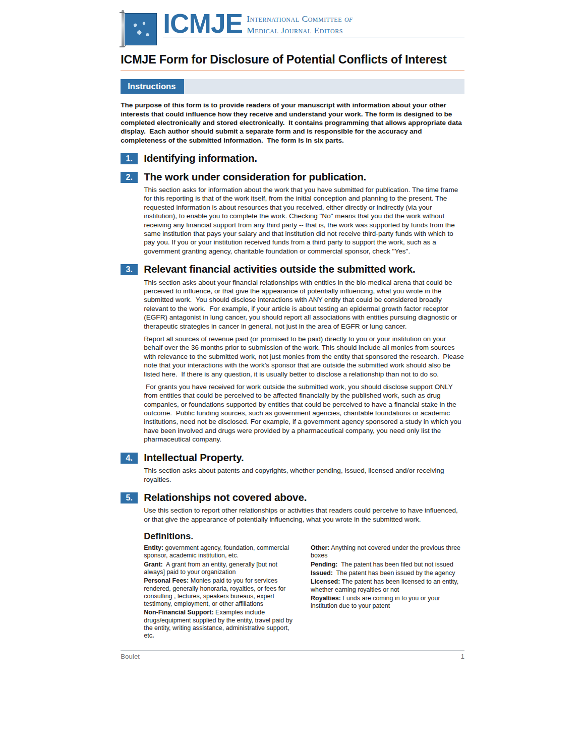ICMJE International Committee of
Medical Journal Editors
ICMJE Form for Disclosure of Potential Conflicts of Interest
Instructions
The purpose of this form is to provide readers of your manuscript with information about your other interests that could influence how they receive and understand your work. The form is designed to be completed electronically and stored electronically. It contains programming that allows appropriate data display. Each author should submit a separate form and is responsible for the accuracy and completeness of the submitted information. The form is in six parts.
1.
Identifying information.
2.
The work under consideration for publication.
This section asks for information about the work that you have submitted for publication. The time frame for this reporting is that of the work itself, from the initial conception and planning to the present. The requested information is about resources that you received, either directly or indirectly (via your institution), to enable you to complete the work. Checking "No" means that you did the work without receiving any financial support from any third party -- that is, the work was supported by funds from the same institution that pays your salary and that institution did not receive third-party funds with which to pay you. If you or your institution received funds from a third party to support the work, such as a government granting agency, charitable foundation or commercial sponsor, check "Yes".
3.
Relevant financial activities outside the submitted work.
This section asks about your financial relationships with entities in the bio-medical arena that could be perceived to influence, or that give the appearance of potentially influencing, what you wrote in the submitted work. You should disclose interactions with ANY entity that could be considered broadly relevant to the work. For example, if your article is about testing an epidermal growth factor receptor (EGFR) antagonist in lung cancer, you should report all associations with entities pursuing diagnostic or therapeutic strategies in cancer in general, not just in the area of EGFR or lung cancer.
Report all sources of revenue paid (or promised to be paid) directly to you or your institution on your behalf over the 36 months prior to submission of the work. This should include all monies from sources with relevance to the submitted work, not just monies from the entity that sponsored the research. Please note that your interactions with the work's sponsor that are outside the submitted work should also be listed here. If there is any question, it is usually better to disclose a relationship than not to do so.
For grants you have received for work outside the submitted work, you should disclose support ONLY from entities that could be perceived to be affected financially by the published work, such as drug companies, or foundations supported by entities that could be perceived to have a financial stake in the outcome. Public funding sources, such as government agencies, charitable foundations or academic institutions, need not be disclosed. For example, if a government agency sponsored a study in which you have been involved and drugs were provided by a pharmaceutical company, you need only list the pharmaceutical company.
4.
Intellectual Property.
This section asks about patents and copyrights, whether pending, issued, licensed and/or receiving royalties.
5.
Relationships not covered above.
Use this section to report other relationships or activities that readers could perceive to have influenced, or that give the appearance of potentially influencing, what you wrote in the submitted work.
Definitions.
Entity: government agency, foundation, commercial sponsor, academic institution, etc.
Grant: A grant from an entity, generally [but not always] paid to your organization
Personal Fees: Monies paid to you for services rendered, generally honoraria, royalties, or fees for consulting , lectures, speakers bureaus, expert testimony, employment, or other affiliations
Non-Financial Support: Examples include drugs/equipment supplied by the entity, travel paid by the entity, writing assistance, administrative support, etc.
Other: Anything not covered under the previous three boxes
Pending: The patent has been filed but not issued
Issued: The patent has been issued by the agency
Licensed: The patent has been licensed to an entity, whether earning royalties or not
Royalties: Funds are coming in to you or your institution due to your patent
Boulet
1